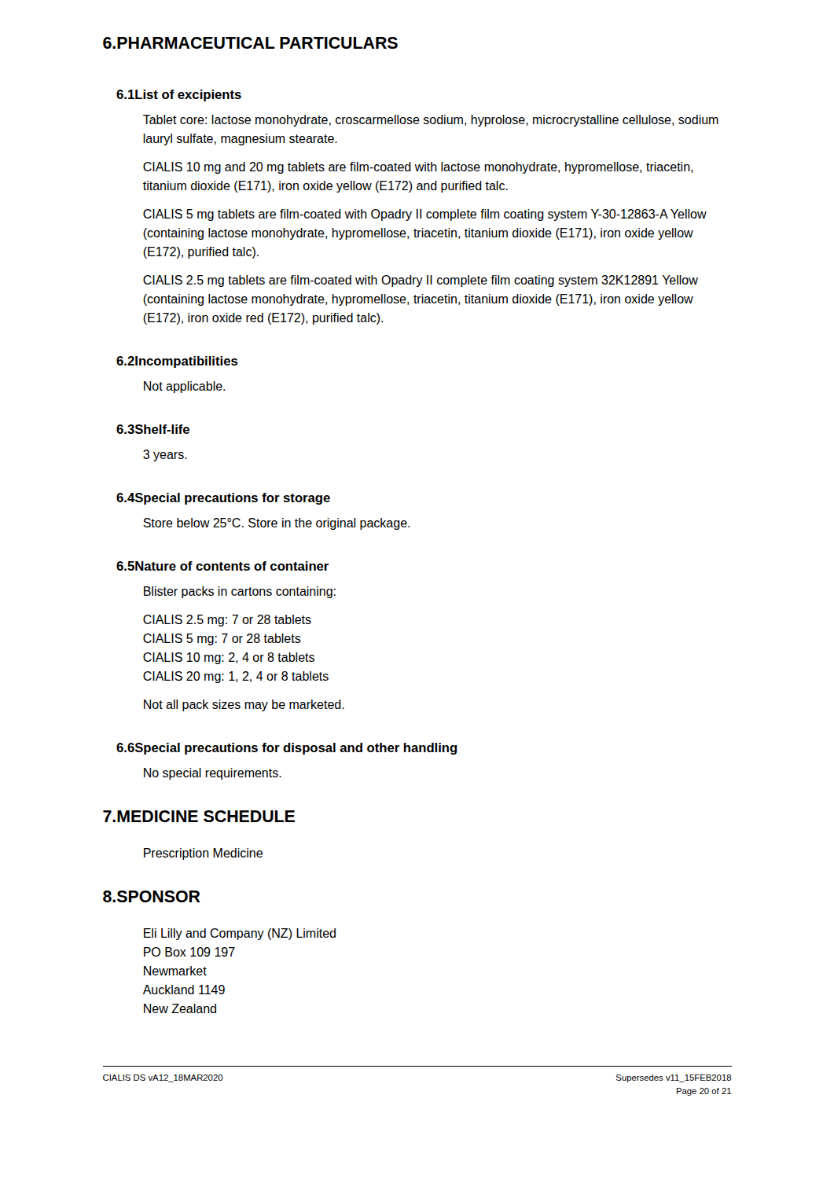6. PHARMACEUTICAL PARTICULARS
6.1 List of excipients
Tablet core: lactose monohydrate, croscarmellose sodium, hyprolose, microcrystalline cellulose, sodium lauryl sulfate, magnesium stearate.
CIALIS 10 mg and 20 mg tablets are film-coated with lactose monohydrate, hypromellose, triacetin, titanium dioxide (E171), iron oxide yellow (E172) and purified talc.
CIALIS 5 mg tablets are film-coated with Opadry II complete film coating system Y-30-12863-A Yellow (containing lactose monohydrate, hypromellose, triacetin, titanium dioxide (E171), iron oxide yellow (E172), purified talc).
CIALIS 2.5 mg tablets are film-coated with Opadry II complete film coating system 32K12891 Yellow (containing lactose monohydrate, hypromellose, triacetin, titanium dioxide (E171), iron oxide yellow (E172), iron oxide red (E172), purified talc).
6.2 Incompatibilities
Not applicable.
6.3 Shelf-life
3 years.
6.4 Special precautions for storage
Store below 25°C. Store in the original package.
6.5 Nature of contents of container
Blister packs in cartons containing:
CIALIS 2.5 mg: 7 or 28 tablets
CIALIS 5 mg: 7 or 28 tablets
CIALIS 10 mg: 2, 4 or 8 tablets
CIALIS 20 mg: 1, 2, 4 or 8 tablets
Not all pack sizes may be marketed.
6.6 Special precautions for disposal and other handling
No special requirements.
7. MEDICINE SCHEDULE
Prescription Medicine
8. SPONSOR
Eli Lilly and Company (NZ) Limited
PO Box 109 197
Newmarket
Auckland 1149
New Zealand
CIALIS DS vA12_18MAR2020
Supersedes v11_15FEB2018
Page 20 of 21